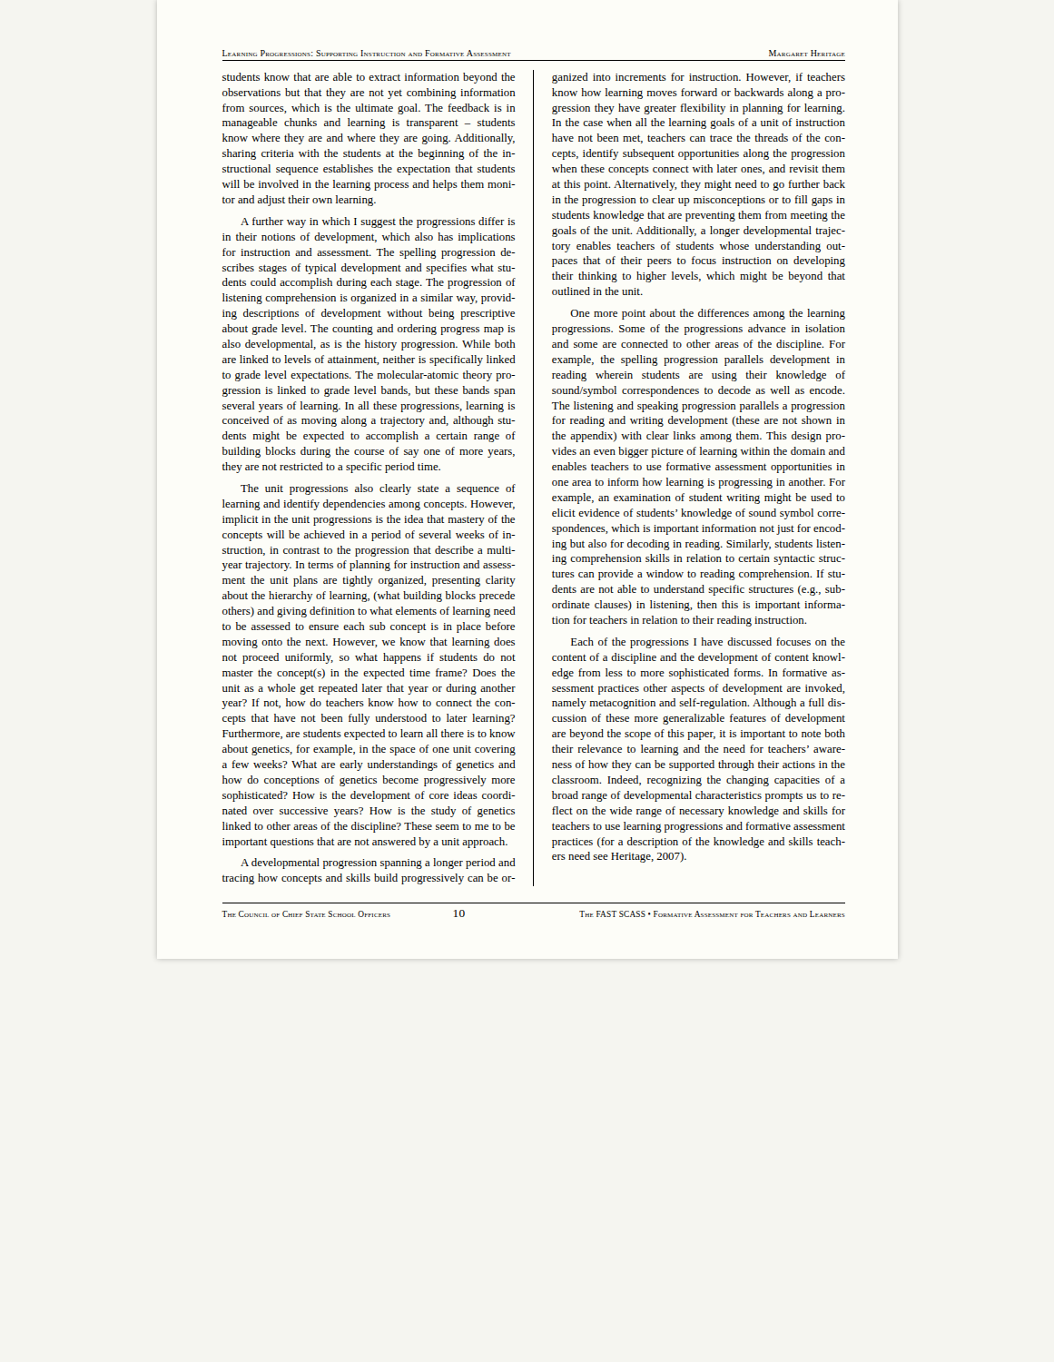Learning Progressions: Supporting Instruction and Formative Assessment
Margaret Heritage
students know that are able to extract information beyond the observations but that they are not yet combining information from sources, which is the ultimate goal. The feedback is in manageable chunks and learning is transparent – students know where they are and where they are going. Additionally, sharing criteria with the students at the beginning of the instructional sequence establishes the expectation that students will be involved in the learning process and helps them monitor and adjust their own learning.
A further way in which I suggest the progressions differ is in their notions of development, which also has implications for instruction and assessment. The spelling progression describes stages of typical development and specifies what students could accomplish during each stage. The progression of listening comprehension is organized in a similar way, providing descriptions of development without being prescriptive about grade level. The counting and ordering progress map is also developmental, as is the history progression. While both are linked to levels of attainment, neither is specifically linked to grade level expectations. The molecular-atomic theory progression is linked to grade level bands, but these bands span several years of learning. In all these progressions, learning is conceived of as moving along a trajectory and, although students might be expected to accomplish a certain range of building blocks during the course of say one of more years, they are not restricted to a specific period time.
The unit progressions also clearly state a sequence of learning and identify dependencies among concepts. However, implicit in the unit progressions is the idea that mastery of the concepts will be achieved in a period of several weeks of instruction, in contrast to the progression that describe a multi-year trajectory. In terms of planning for instruction and assessment the unit plans are tightly organized, presenting clarity about the hierarchy of learning, (what building blocks precede others) and giving definition to what elements of learning need to be assessed to ensure each sub concept is in place before moving onto the next. However, we know that learning does not proceed uniformly, so what happens if students do not master the concept(s) in the expected time frame? Does the unit as a whole get repeated later that year or during another year? If not, how do teachers know how to connect the concepts that have not been fully understood to later learning? Furthermore, are students expected to learn all there is to know about genetics, for example, in the space of one unit covering a few weeks? What are early understandings of genetics and how do conceptions of genetics become progressively more sophisticated? How is the development of core ideas coordinated over successive years? How is the study of genetics linked to other areas of the discipline? These seem to me to be important questions that are not answered by a unit approach.
A developmental progression spanning a longer period and tracing how concepts and skills build progressively can be organized into increments for instruction. However, if teachers know how learning moves forward or backwards along a progression they have greater flexibility in planning for learning. In the case when all the learning goals of a unit of instruction have not been met, teachers can trace the threads of the concepts, identify subsequent opportunities along the progression when these concepts connect with later ones, and revisit them at this point. Alternatively, they might need to go further back in the progression to clear up misconceptions or to fill gaps in students knowledge that are preventing them from meeting the goals of the unit. Additionally, a longer developmental trajectory enables teachers of students whose understanding outpaces that of their peers to focus instruction on developing their thinking to higher levels, which might be beyond that outlined in the unit.
One more point about the differences among the learning progressions. Some of the progressions advance in isolation and some are connected to other areas of the discipline. For example, the spelling progression parallels development in reading wherein students are using their knowledge of sound/symbol correspondences to decode as well as encode. The listening and speaking progression parallels a progression for reading and writing development (these are not shown in the appendix) with clear links among them. This design provides an even bigger picture of learning within the domain and enables teachers to use formative assessment opportunities in one area to inform how learning is progressing in another. For example, an examination of student writing might be used to elicit evidence of students’ knowledge of sound symbol correspondences, which is important information not just for encoding but also for decoding in reading. Similarly, students listening comprehension skills in relation to certain syntactic structures can provide a window to reading comprehension. If students are not able to understand specific structures (e.g., subordinate clauses) in listening, then this is important information for teachers in relation to their reading instruction.
Each of the progressions I have discussed focuses on the content of a discipline and the development of content knowledge from less to more sophisticated forms. In formative assessment practices other aspects of development are invoked, namely metacognition and self-regulation. Although a full discussion of these more generalizable features of development are beyond the scope of this paper, it is important to note both their relevance to learning and the need for teachers’ awareness of how they can be supported through their actions in the classroom. Indeed, recognizing the changing capacities of a broad range of developmental characteristics prompts us to reflect on the wide range of necessary knowledge and skills for teachers to use learning progressions and formative assessment practices (for a description of the knowledge and skills teachers need see Heritage, 2007).
The Council of Chief State School Officers
10
The FAST SCASS • Formative Assessment for Teachers and Learners